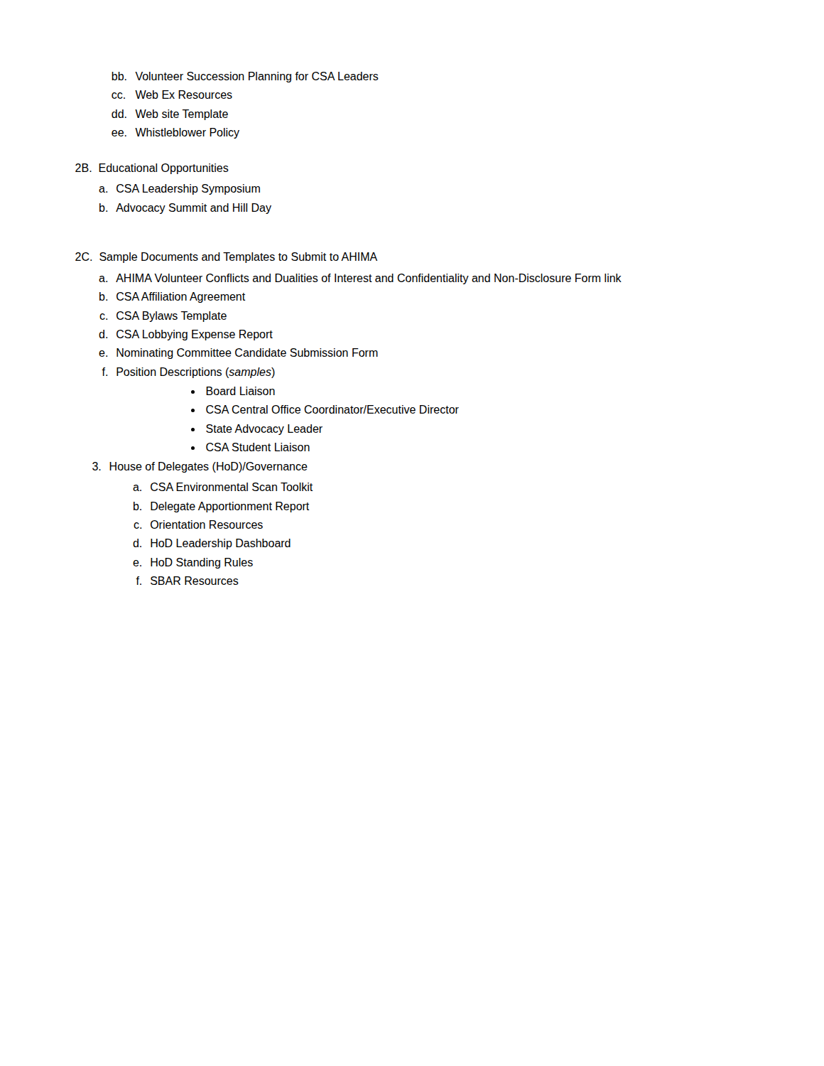bb. Volunteer Succession Planning for CSA Leaders
cc. Web Ex Resources
dd. Web site Template
ee. Whistleblower Policy
2B. Educational Opportunities
CSA Leadership Symposium
Advocacy Summit and Hill Day
2C. Sample Documents and Templates to Submit to AHIMA
AHIMA Volunteer Conflicts and Dualities of Interest and Confidentiality and Non-Disclosure Form link
CSA Affiliation Agreement
CSA Bylaws Template
CSA Lobbying Expense Report
Nominating Committee Candidate Submission Form
Position Descriptions (samples)
Board Liaison
CSA Central Office Coordinator/Executive Director
State Advocacy Leader
CSA Student Liaison
House of Delegates (HoD)/Governance
CSA Environmental Scan Toolkit
Delegate Apportionment Report
Orientation Resources
HoD Leadership Dashboard
HoD Standing Rules
SBAR Resources